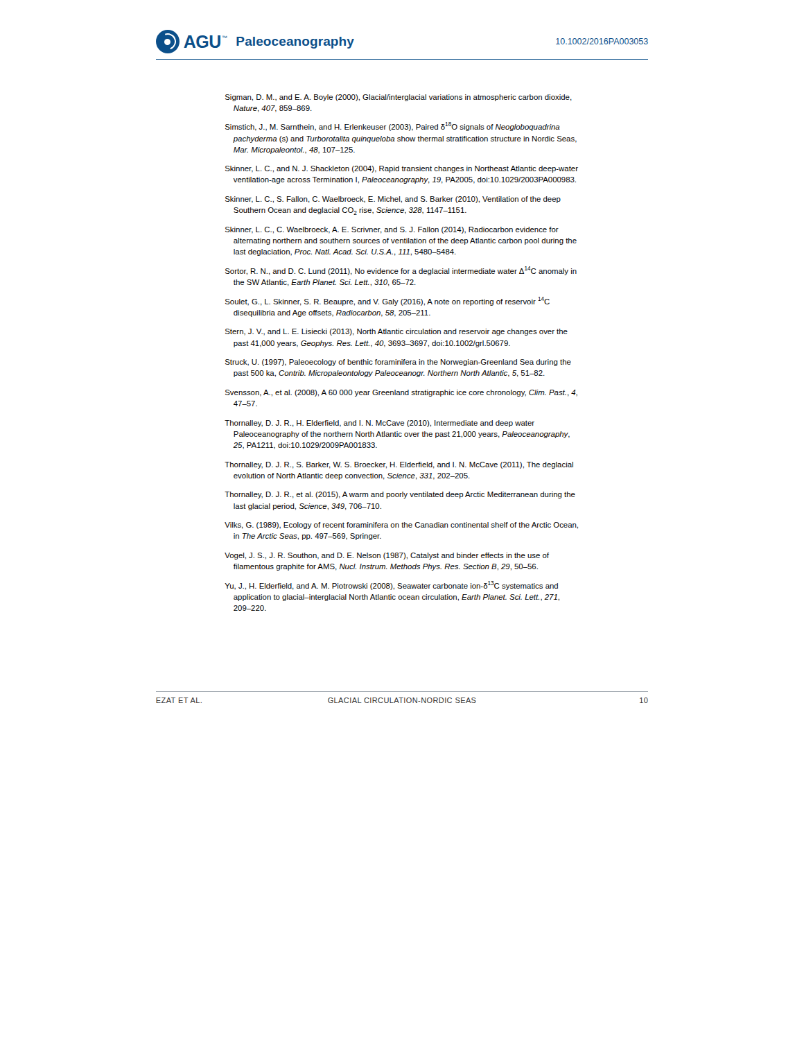AGU™
Paleoceanography
10.1002/2016PA003053
Sigman, D. M., and E. A. Boyle (2000), Glacial/interglacial variations in atmospheric carbon dioxide, Nature, 407, 859–869.
Simstich, J., M. Sarnthein, and H. Erlenkeuser (2003), Paired δ18O signals of Neogloboquadrina pachyderma (s) and Turborotalita quinqueloba show thermal stratification structure in Nordic Seas, Mar. Micropaleontol., 48, 107–125.
Skinner, L. C., and N. J. Shackleton (2004), Rapid transient changes in Northeast Atlantic deep-water ventilation-age across Termination I, Paleoceanography, 19, PA2005, doi:10.1029/2003PA000983.
Skinner, L. C., S. Fallon, C. Waelbroeck, E. Michel, and S. Barker (2010), Ventilation of the deep Southern Ocean and deglacial CO2 rise, Science, 328, 1147–1151.
Skinner, L. C., C. Waelbroeck, A. E. Scrivner, and S. J. Fallon (2014), Radiocarbon evidence for alternating northern and southern sources of ventilation of the deep Atlantic carbon pool during the last deglaciation, Proc. Natl. Acad. Sci. U.S.A., 111, 5480–5484.
Sortor, R. N., and D. C. Lund (2011), No evidence for a deglacial intermediate water Δ14C anomaly in the SW Atlantic, Earth Planet. Sci. Lett., 310, 65–72.
Soulet, G., L. Skinner, S. R. Beaupre, and V. Galy (2016), A note on reporting of reservoir 14C disequilibria and Age offsets, Radiocarbon, 58, 205–211.
Stern, J. V., and L. E. Lisiecki (2013), North Atlantic circulation and reservoir age changes over the past 41,000 years, Geophys. Res. Lett., 40, 3693–3697, doi:10.1002/grl.50679.
Struck, U. (1997), Paleoecology of benthic foraminifera in the Norwegian-Greenland Sea during the past 500 ka, Contrib. Micropaleontology Paleoceanogr. Northern North Atlantic, 5, 51–82.
Svensson, A., et al. (2008), A 60 000 year Greenland stratigraphic ice core chronology, Clim. Past., 4, 47–57.
Thornalley, D. J. R., H. Elderfield, and I. N. McCave (2010), Intermediate and deep water Paleoceanography of the northern North Atlantic over the past 21,000 years, Paleoceanography, 25, PA1211, doi:10.1029/2009PA001833.
Thornalley, D. J. R., S. Barker, W. S. Broecker, H. Elderfield, and I. N. McCave (2011), The deglacial evolution of North Atlantic deep convection, Science, 331, 202–205.
Thornalley, D. J. R., et al. (2015), A warm and poorly ventilated deep Arctic Mediterranean during the last glacial period, Science, 349, 706–710.
Vilks, G. (1989), Ecology of recent foraminifera on the Canadian continental shelf of the Arctic Ocean, in The Arctic Seas, pp. 497–569, Springer.
Vogel, J. S., J. R. Southon, and D. E. Nelson (1987), Catalyst and binder effects in the use of filamentous graphite for AMS, Nucl. Instrum. Methods Phys. Res. Section B, 29, 50–56.
Yu, J., H. Elderfield, and A. M. Piotrowski (2008), Seawater carbonate ion-δ13C systematics and application to glacial–interglacial North Atlantic ocean circulation, Earth Planet. Sci. Lett., 271, 209–220.
EZAT ET AL.
GLACIAL CIRCULATION-NORDIC SEAS
10